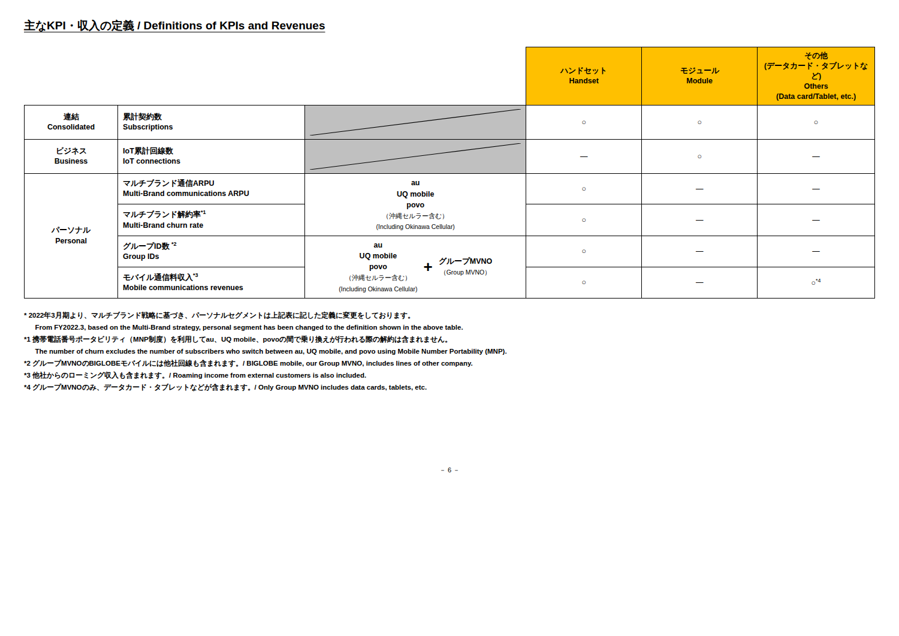主なKPI・収入の定義 / Definitions of KPIs and Revenues
| | ハンドセット Handset | モジュール Module | その他 (データカード・タブレットなど) Others (Data card/Tablet, etc.) |
| 連結 Consolidated | 累計契約数 Subscriptions | | ○ | ○ | ○ |
| ビジネス Business | IoT累計回線数 IoT connections | | ― | ○ | ― |
| パーソナル Personal | マルチブランド通信ARPU Multi-Brand communications ARPU | au UQ mobile povo （沖縄セルラー含む） (Including Okinawa Cellular) | ○ | ― | ― |
| マルチブランド解約率 *1 Multi-Brand churn rate | ○ | ― | ― |
| グループID数 *2 Group IDs | au UQ mobile povo （沖縄セルラー含む） (Including Okinawa Cellular) + グループMVNO （Group MVNO） | ○ | ― | ― |
| モバイル通信料収入 *3 Mobile communications revenues | ○ | ― | ○ *4 |
* 2022年3月期より、マルチブランド戦略に基づき、パーソナルセグメントは上記表に記した定義に変更をしております。
From FY2022.3, based on the Multi-Brand strategy, personal segment has been changed to the definition shown in the above table.
*1 携帯電話番号ポータビリティ（MNP制度）を利用してau、UQ mobile、povoの間で乗り換えが行われる際の解約は含まれません。
The number of churn excludes the number of subscribers who switch between au, UQ mobile, and povo using Mobile Number Portability (MNP).
*2 グループMVNOのBIGLOBEモバイルには他社回線も含まれます。/ BIGLOBE mobile, our Group MVNO, includes lines of other company.
*3 他社からのローミング収入も含まれます。/ Roaming income from external customers is also included.
*4 グループMVNOのみ、データカード・タブレットなどが含まれます。/ Only Group MVNO includes data cards, tablets, etc.
－ 6 －